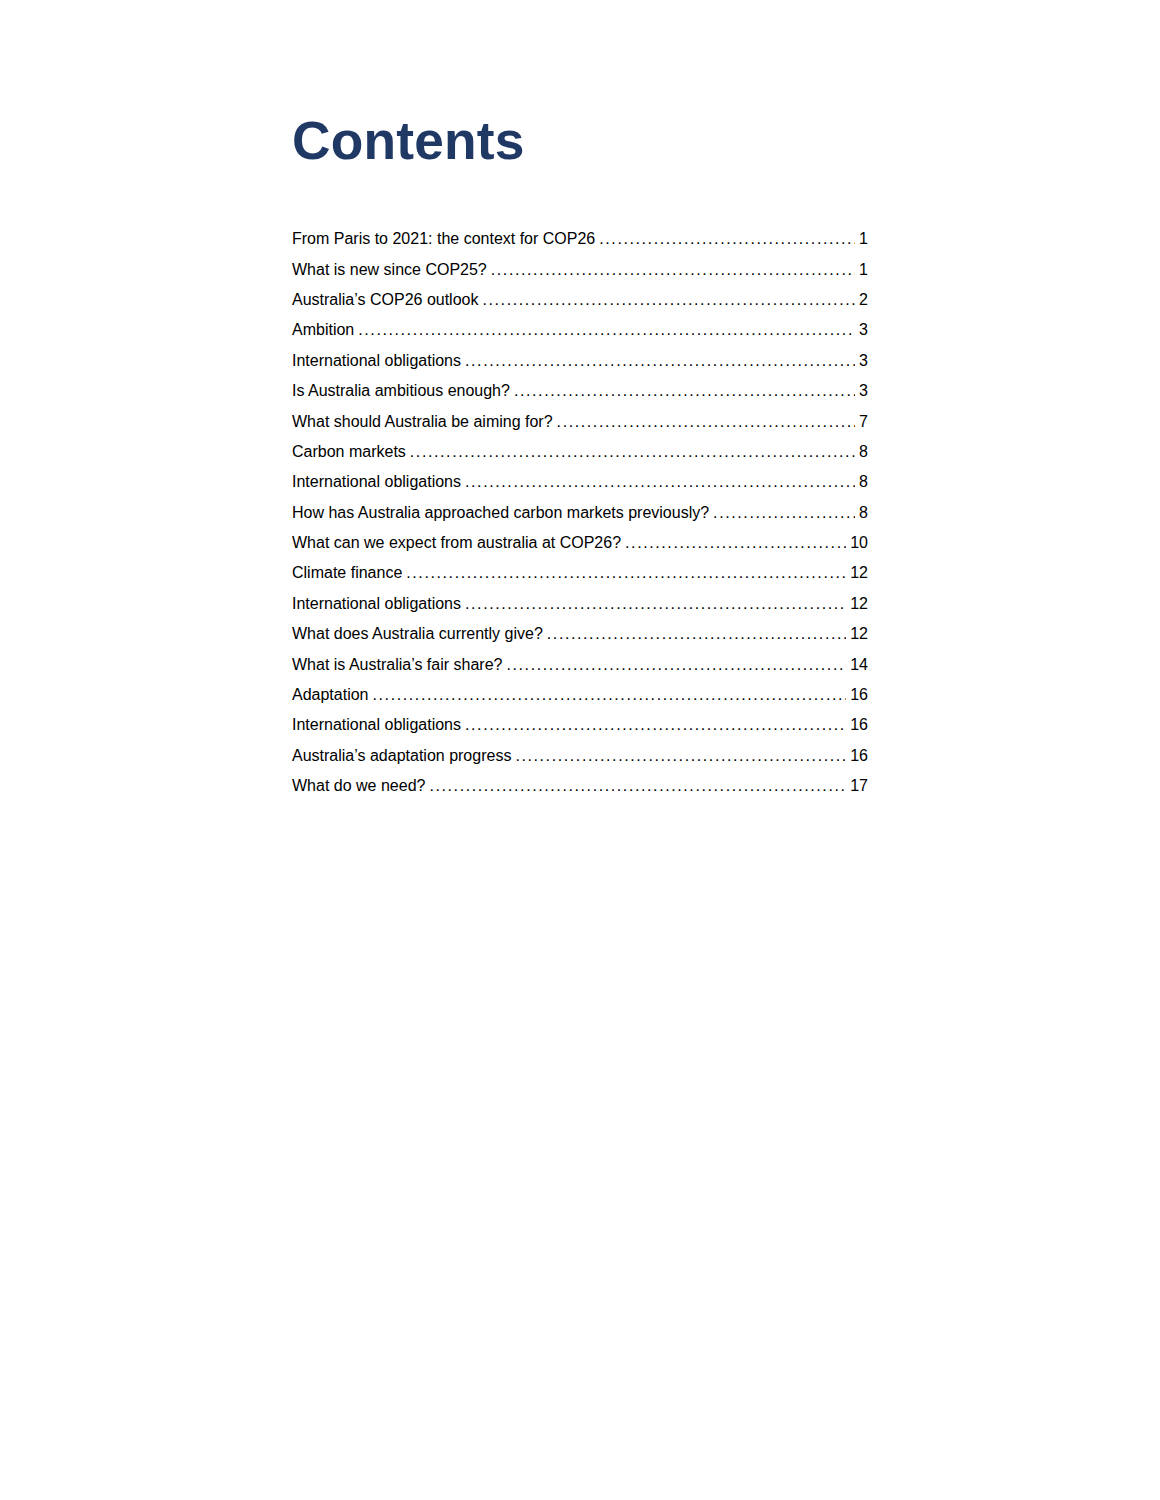Contents
From Paris to 2021: the context for COP26 ................................................................... 1
What is new since COP25? ......................................................................... 1
Australia’s COP26 outlook .......................................................................... 2
Ambition ....................................................................................................... 3
International obligations ............................................................................ 3
Is Australia ambitious enough? .................................................................. 3
What should Australia be aiming for? ....................................................... 7
Carbon markets ......................................................................................... 8
International obligations ............................................................................ 8
How has Australia approached carbon markets previously? ..................................... 8
What can we expect from australia at COP26? ........................................................ 10
Climate finance .......................................................................................... 12
International obligations ........................................................................... 12
What does Australia currently give? ....................................................................... 12
What is Australia’s fair share? ............................................................... 14
Adaptation ..................................................................................................... 16
International obligations ........................................................................... 16
Australia’s adaptation progress ............................................................... 16
What do we need? ................................................................................... 17